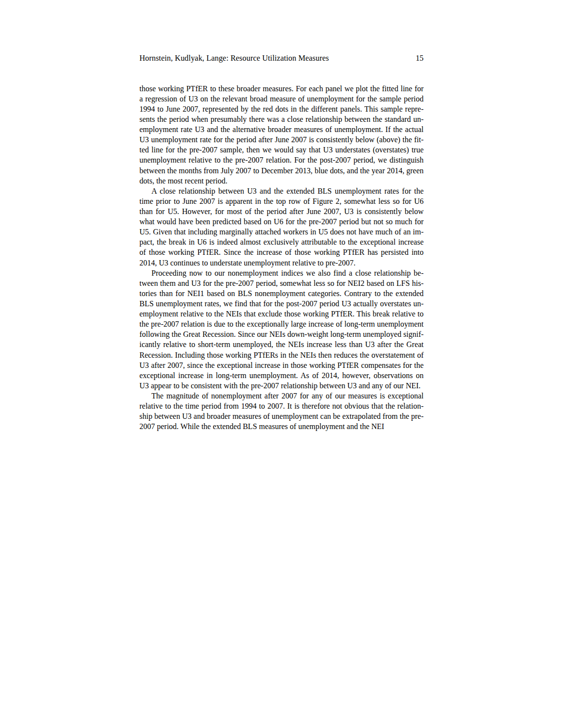Hornstein, Kudlyak, Lange: Resource Utilization Measures 15
those working PTfER to these broader measures. For each panel we plot the fitted line for a regression of U3 on the relevant broad measure of unemployment for the sample period 1994 to June 2007, represented by the red dots in the different panels. This sample represents the period when presumably there was a close relationship between the standard unemployment rate U3 and the alternative broader measures of unemployment. If the actual U3 unemployment rate for the period after June 2007 is consistently below (above) the fitted line for the pre-2007 sample, then we would say that U3 understates (overstates) true unemployment relative to the pre-2007 relation. For the post-2007 period, we distinguish between the months from July 2007 to December 2013, blue dots, and the year 2014, green dots, the most recent period.
A close relationship between U3 and the extended BLS unemployment rates for the time prior to June 2007 is apparent in the top row of Figure 2, somewhat less so for U6 than for U5. However, for most of the period after June 2007, U3 is consistently below what would have been predicted based on U6 for the pre-2007 period but not so much for U5. Given that including marginally attached workers in U5 does not have much of an impact, the break in U6 is indeed almost exclusively attributable to the exceptional increase of those working PTfER. Since the increase of those working PTfER has persisted into 2014, U3 continues to understate unemployment relative to pre-2007.
Proceeding now to our nonemployment indices we also find a close relationship between them and U3 for the pre-2007 period, somewhat less so for NEI2 based on LFS histories than for NEI1 based on BLS nonemployment categories. Contrary to the extended BLS unemployment rates, we find that for the post-2007 period U3 actually overstates unemployment relative to the NEIs that exclude those working PTfER. This break relative to the pre-2007 relation is due to the exceptionally large increase of long-term unemployment following the Great Recession. Since our NEIs down-weight long-term unemployed significantly relative to short-term unemployed, the NEIs increase less than U3 after the Great Recession. Including those working PTfERs in the NEIs then reduces the overstatement of U3 after 2007, since the exceptional increase in those working PTfER compensates for the exceptional increase in long-term unemployment. As of 2014, however, observations on U3 appear to be consistent with the pre-2007 relationship between U3 and any of our NEI.
The magnitude of nonemployment after 2007 for any of our measures is exceptional relative to the time period from 1994 to 2007. It is therefore not obvious that the relationship between U3 and broader measures of unemployment can be extrapolated from the pre-2007 period. While the extended BLS measures of unemployment and the NEI